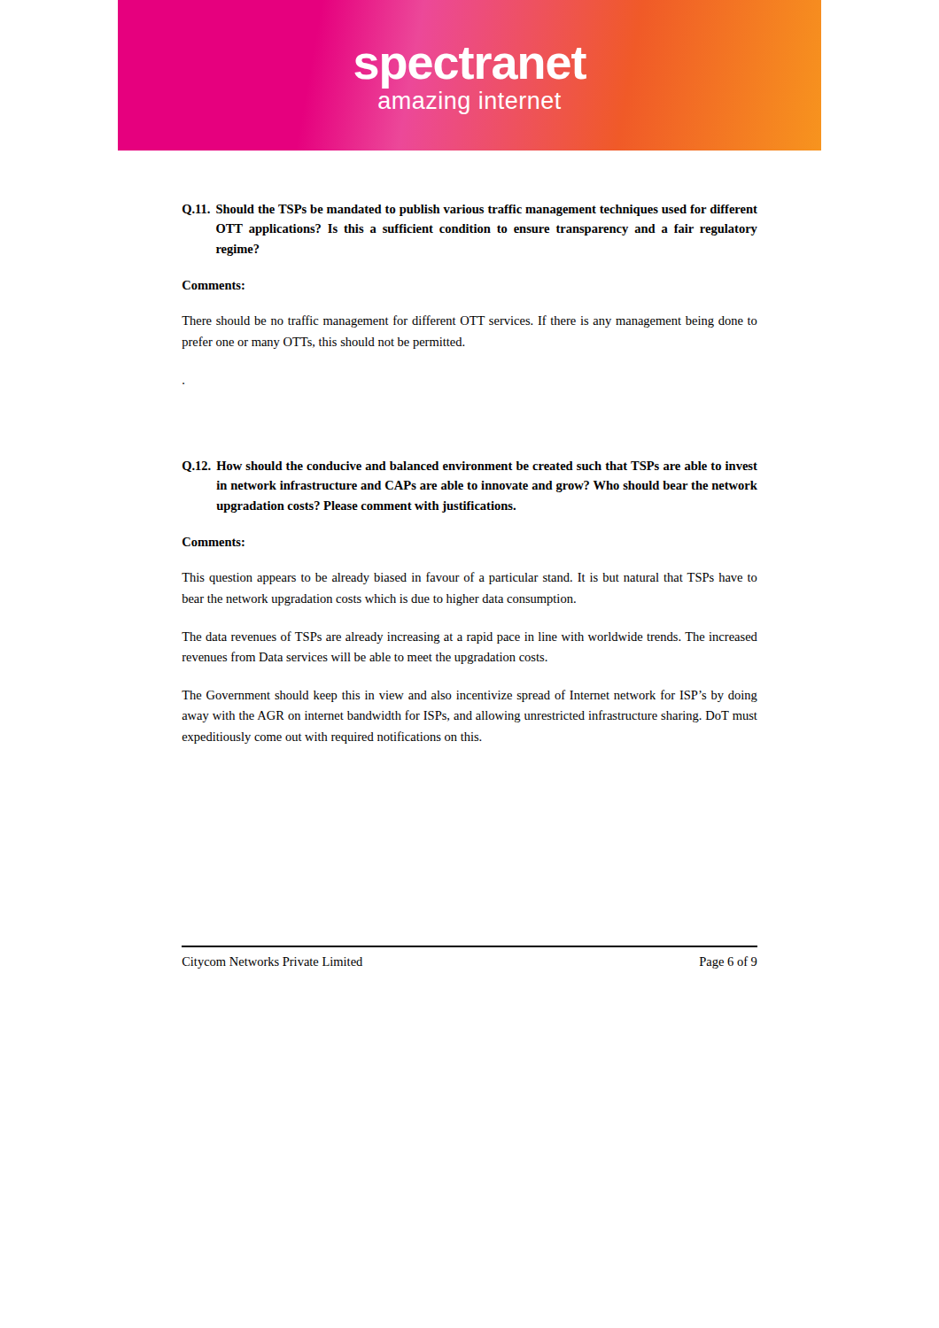spectranet
amazing internet
Q.11. Should the TSPs be mandated to publish various traffic management techniques used for different OTT applications? Is this a sufficient condition to ensure transparency and a fair regulatory regime?
Comments:
There should be no traffic management for different OTT services. If there is any management being done to prefer one or many OTTs, this should not be permitted.
.
Q.12. How should the conducive and balanced environment be created such that TSPs are able to invest in network infrastructure and CAPs are able to innovate and grow? Who should bear the network upgradation costs? Please comment with justifications.
Comments:
This question appears to be already biased in favour of a particular stand. It is but natural that TSPs have to bear the network upgradation costs which is due to higher data consumption.
The data revenues of TSPs are already increasing at a rapid pace in line with worldwide trends. The increased revenues from Data services will be able to meet the upgradation costs.
The Government should keep this in view and also incentivize spread of Internet network for ISP’s by doing away with the AGR on internet bandwidth for ISPs, and allowing unrestricted infrastructure sharing. DoT must expeditiously come out with required notifications on this.
Citycom Networks Private Limited
Page 6 of 9